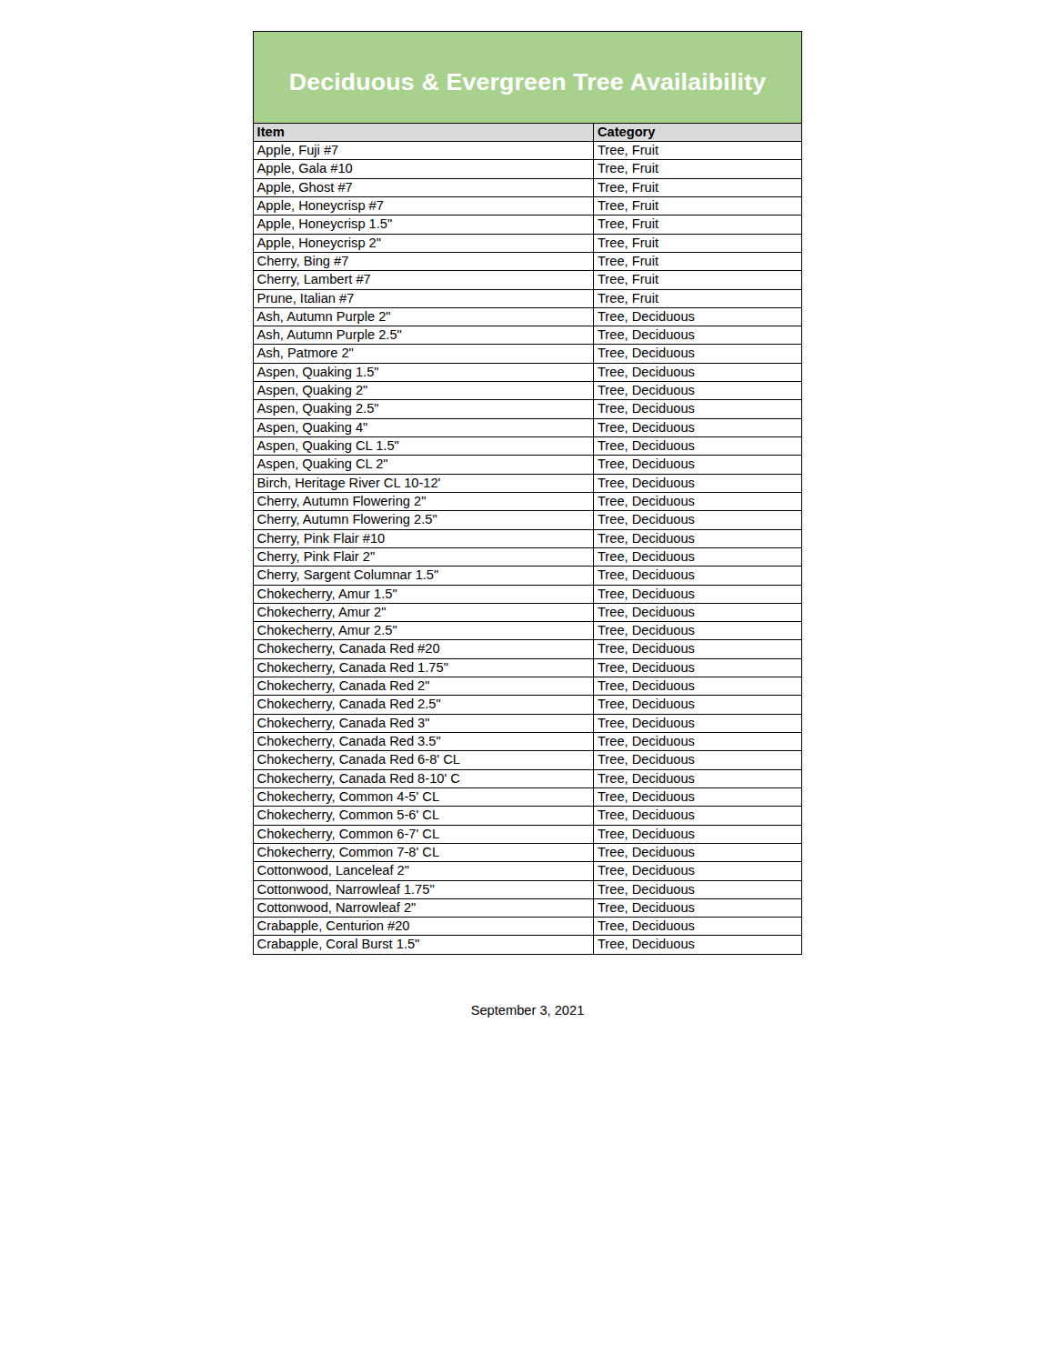Deciduous & Evergreen Tree Availaibility
| Item | Category |
| --- | --- |
| Apple, Fuji #7 | Tree, Fruit |
| Apple, Gala #10 | Tree, Fruit |
| Apple, Ghost #7 | Tree, Fruit |
| Apple, Honeycrisp #7 | Tree, Fruit |
| Apple, Honeycrisp 1.5" | Tree, Fruit |
| Apple, Honeycrisp 2" | Tree, Fruit |
| Cherry, Bing #7 | Tree, Fruit |
| Cherry, Lambert #7 | Tree, Fruit |
| Prune, Italian #7 | Tree, Fruit |
| Ash, Autumn Purple 2" | Tree, Deciduous |
| Ash, Autumn Purple 2.5" | Tree, Deciduous |
| Ash, Patmore 2" | Tree, Deciduous |
| Aspen, Quaking 1.5" | Tree, Deciduous |
| Aspen, Quaking 2" | Tree, Deciduous |
| Aspen, Quaking 2.5" | Tree, Deciduous |
| Aspen, Quaking 4" | Tree, Deciduous |
| Aspen, Quaking CL 1.5" | Tree, Deciduous |
| Aspen, Quaking CL 2" | Tree, Deciduous |
| Birch, Heritage River CL 10-12' | Tree, Deciduous |
| Cherry, Autumn Flowering 2" | Tree, Deciduous |
| Cherry, Autumn Flowering 2.5" | Tree, Deciduous |
| Cherry, Pink Flair #10 | Tree, Deciduous |
| Cherry, Pink Flair 2" | Tree, Deciduous |
| Cherry, Sargent Columnar 1.5" | Tree, Deciduous |
| Chokecherry, Amur 1.5" | Tree, Deciduous |
| Chokecherry, Amur 2" | Tree, Deciduous |
| Chokecherry, Amur 2.5" | Tree, Deciduous |
| Chokecherry, Canada Red #20 | Tree, Deciduous |
| Chokecherry, Canada Red 1.75" | Tree, Deciduous |
| Chokecherry, Canada Red 2" | Tree, Deciduous |
| Chokecherry, Canada Red 2.5" | Tree, Deciduous |
| Chokecherry, Canada Red 3" | Tree, Deciduous |
| Chokecherry, Canada Red 3.5" | Tree, Deciduous |
| Chokecherry, Canada Red 6-8' CL | Tree, Deciduous |
| Chokecherry, Canada Red 8-10' C | Tree, Deciduous |
| Chokecherry, Common 4-5' CL | Tree, Deciduous |
| Chokecherry, Common 5-6' CL | Tree, Deciduous |
| Chokecherry, Common 6-7' CL | Tree, Deciduous |
| Chokecherry, Common 7-8' CL | Tree, Deciduous |
| Cottonwood, Lanceleaf 2" | Tree, Deciduous |
| Cottonwood, Narrowleaf 1.75" | Tree, Deciduous |
| Cottonwood, Narrowleaf 2" | Tree, Deciduous |
| Crabapple, Centurion #20 | Tree, Deciduous |
| Crabapple, Coral Burst 1.5" | Tree, Deciduous |
September 3, 2021